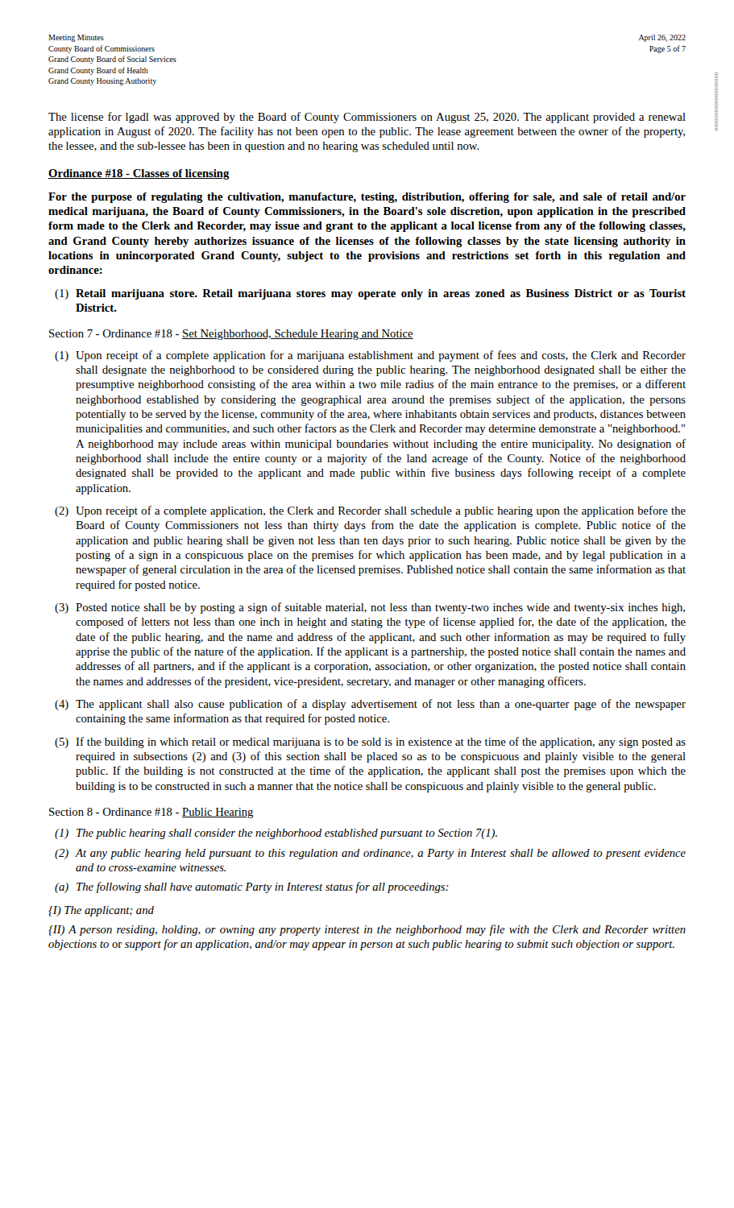0000000000000000000
Meeting Minutes
County Board of Commissioners
Grand County Board of Social Services
Grand County Board of Health
Grand County Housing Authority
April 26, 2022
Page 5 of 7
The license for lgadl was approved by the Board of County Commissioners on August 25, 2020. The applicant provided a renewal application in August of 2020. The facility has not been open to the public. The lease agreement between the owner of the property, the lessee, and the sub-lessee has been in question and no hearing was scheduled until now.
Ordinance #18 - Classes of licensing
For the purpose of regulating the cultivation, manufacture, testing, distribution, offering for sale, and sale of retail and/or medical marijuana, the Board of County Commissioners, in the Board's sole discretion, upon application in the prescribed form made to the Clerk and Recorder, may issue and grant to the applicant a local license from any of the following classes, and Grand County hereby authorizes issuance of the licenses of the following classes by the state licensing authority in locations in unincorporated Grand County, subject to the provisions and restrictions set forth in this regulation and ordinance:
(1) Retail marijuana store. Retail marijuana stores may operate only in areas zoned as Business District or as Tourist District.
Section 7 - Ordinance #18 - Set Neighborhood, Schedule Hearing and Notice
(1) Upon receipt of a complete application for a marijuana establishment and payment of fees and costs, the Clerk and Recorder shall designate the neighborhood to be considered during the public hearing. The neighborhood designated shall be either the presumptive neighborhood consisting of the area within a two mile radius of the main entrance to the premises, or a different neighborhood established by considering the geographical area around the premises subject of the application, the persons potentially to be served by the license, community of the area, where inhabitants obtain services and products, distances between municipalities and communities, and such other factors as the Clerk and Recorder may determine demonstrate a "neighborhood." A neighborhood may include areas within municipal boundaries without including the entire municipality. No designation of neighborhood shall include the entire county or a majority of the land acreage of the County. Notice of the neighborhood designated shall be provided to the applicant and made public within five business days following receipt of a complete application.
(2) Upon receipt of a complete application, the Clerk and Recorder shall schedule a public hearing upon the application before the Board of County Commissioners not less than thirty days from the date the application is complete. Public notice of the application and public hearing shall be given not less than ten days prior to such hearing. Public notice shall be given by the posting of a sign in a conspicuous place on the premises for which application has been made, and by legal publication in a newspaper of general circulation in the area of the licensed premises. Published notice shall contain the same information as that required for posted notice.
(3) Posted notice shall be by posting a sign of suitable material, not less than twenty-two inches wide and twenty-six inches high, composed of letters not less than one inch in height and stating the type of license applied for, the date of the application, the date of the public hearing, and the name and address of the applicant, and such other information as may be required to fully apprise the public of the nature of the application. If the applicant is a partnership, the posted notice shall contain the names and addresses of all partners, and if the applicant is a corporation, association, or other organization, the posted notice shall contain the names and addresses of the president, vice-president, secretary, and manager or other managing officers.
(4) The applicant shall also cause publication of a display advertisement of not less than a one-quarter page of the newspaper containing the same information as that required for posted notice.
(5) If the building in which retail or medical marijuana is to be sold is in existence at the time of the application, any sign posted as required in subsections (2) and (3) of this section shall be placed so as to be conspicuous and plainly visible to the general public. If the building is not constructed at the time of the application, the applicant shall post the premises upon which the building is to be constructed in such a manner that the notice shall be conspicuous and plainly visible to the general public.
Section 8 - Ordinance #18 - Public Hearing
(1) The public hearing shall consider the neighborhood established pursuant to Section 7(1).
(2) At any public hearing held pursuant to this regulation and ordinance, a Party in Interest shall be allowed to present evidence and to cross-examine witnesses.
(a) The following shall have automatic Party in Interest status for all proceedings:
{I) The applicant; and
{II) A person residing, holding, or owning any property interest in the neighborhood may file with the Clerk and Recorder written objections to or support for an application, and/or may appear in person at such public hearing to submit such objection or support.